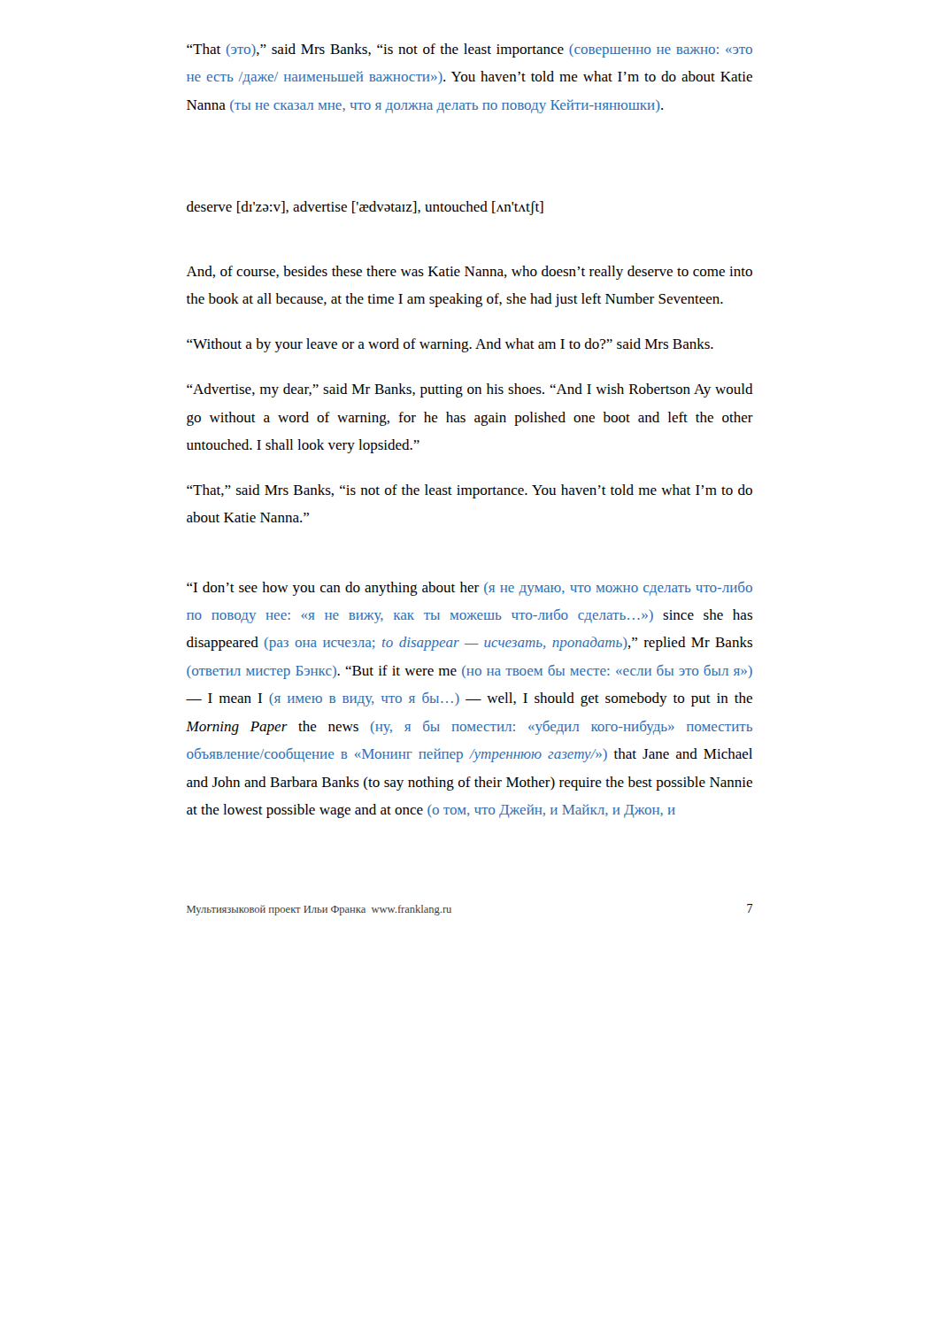“That (это),” said Mrs Banks, “is not of the least importance (совершенно не важно: «это не есть /даже/ наименьшей важности»). You haven’t told me what I’m to do about Katie Nanna (ты не сказал мне, что я должна делать по поводу Кейти-нянюшки).
deserve [dɪ'zə:v], advertise ['ædvətaɪz], untouched [ʌn'tʌtʃt]
And, of course, besides these there was Katie Nanna, who doesn’t really deserve to come into the book at all because, at the time I am speaking of, she had just left Number Seventeen.
“Without a by your leave or a word of warning. And what am I to do?” said Mrs Banks.
“Advertise, my dear,” said Mr Banks, putting on his shoes. “And I wish Robertson Ay would go without a word of warning, for he has again polished one boot and left the other untouched. I shall look very lopsided.”
“That,” said Mrs Banks, “is not of the least importance. You haven’t told me what I’m to do about Katie Nanna.”
“I don’t see how you can do anything about her (я не думаю, что можно сделать что-либо по поводу нее: «я не вижу, как ты можешь что-либо сделать…») since she has disappeared (раз она исчезла; to disappear — исчезать, пропадать),” replied Mr Banks (ответил мистер Бэнкс). “But if it were me (но на твоем бы месте: «если бы это был я») — I mean I (я имею в виду, что я бы…) — well, I should get somebody to put in the Morning Paper the news (ну, я бы поместил: «убедил кого-нибудь» поместить объявление/сообщение в «Монинг пейпер /утреннюю газету/») that Jane and Michael and John and Barbara Banks (to say nothing of their Mother) require the best possible Nannie at the lowest possible wage and at once (о том, что Джейн, и Майкл, и Джон, и
Мультиязыковой проект Ильи Франка www.franklang.ru 7